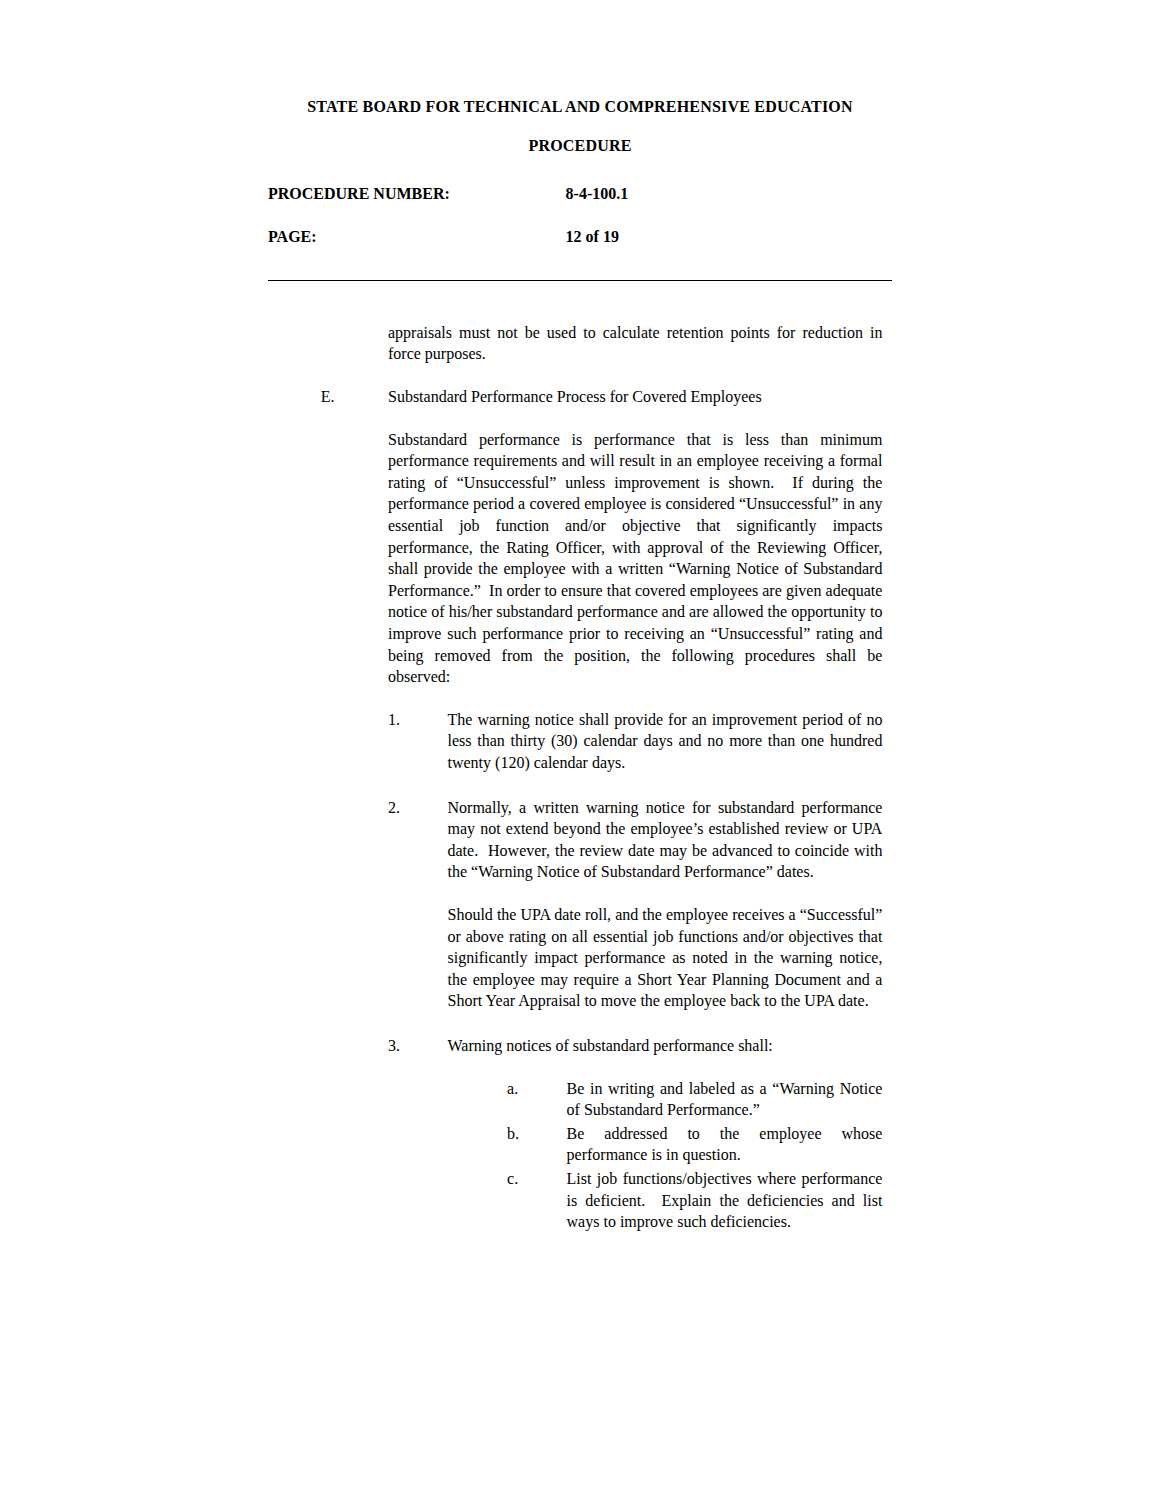STATE BOARD FOR TECHNICAL AND COMPREHENSIVE EDUCATION PROCEDURE
| PROCEDURE NUMBER: | 8-4-100.1 |
| PAGE: | 12 of 19 |
appraisals must not be used to calculate retention points for reduction in force purposes.
E.
Substandard Performance Process for Covered Employees
Substandard performance is performance that is less than minimum performance requirements and will result in an employee receiving a formal rating of “Unsuccessful” unless improvement is shown. If during the performance period a covered employee is considered “Unsuccessful” in any essential job function and/or objective that significantly impacts performance, the Rating Officer, with approval of the Reviewing Officer, shall provide the employee with a written “Warning Notice of Substandard Performance.” In order to ensure that covered employees are given adequate notice of his/her substandard performance and are allowed the opportunity to improve such performance prior to receiving an “Unsuccessful” rating and being removed from the position, the following procedures shall be observed:
1.
The warning notice shall provide for an improvement period of no less than thirty (30) calendar days and no more than one hundred twenty (120) calendar days.
2.
Normally, a written warning notice for substandard performance may not extend beyond the employee’s established review or UPA date. However, the review date may be advanced to coincide with the “Warning Notice of Substandard Performance” dates.
Should the UPA date roll, and the employee receives a “Successful” or above rating on all essential job functions and/or objectives that significantly impact performance as noted in the warning notice, the employee may require a Short Year Planning Document and a Short Year Appraisal to move the employee back to the UPA date.
3.
Warning notices of substandard performance shall:
a.
Be in writing and labeled as a “Warning Notice of Substandard Performance.”
b.
Be addressed to the employee whose performance is in question.
c.
List job functions/objectives where performance is deficient. Explain the deficiencies and list ways to improve such deficiencies.